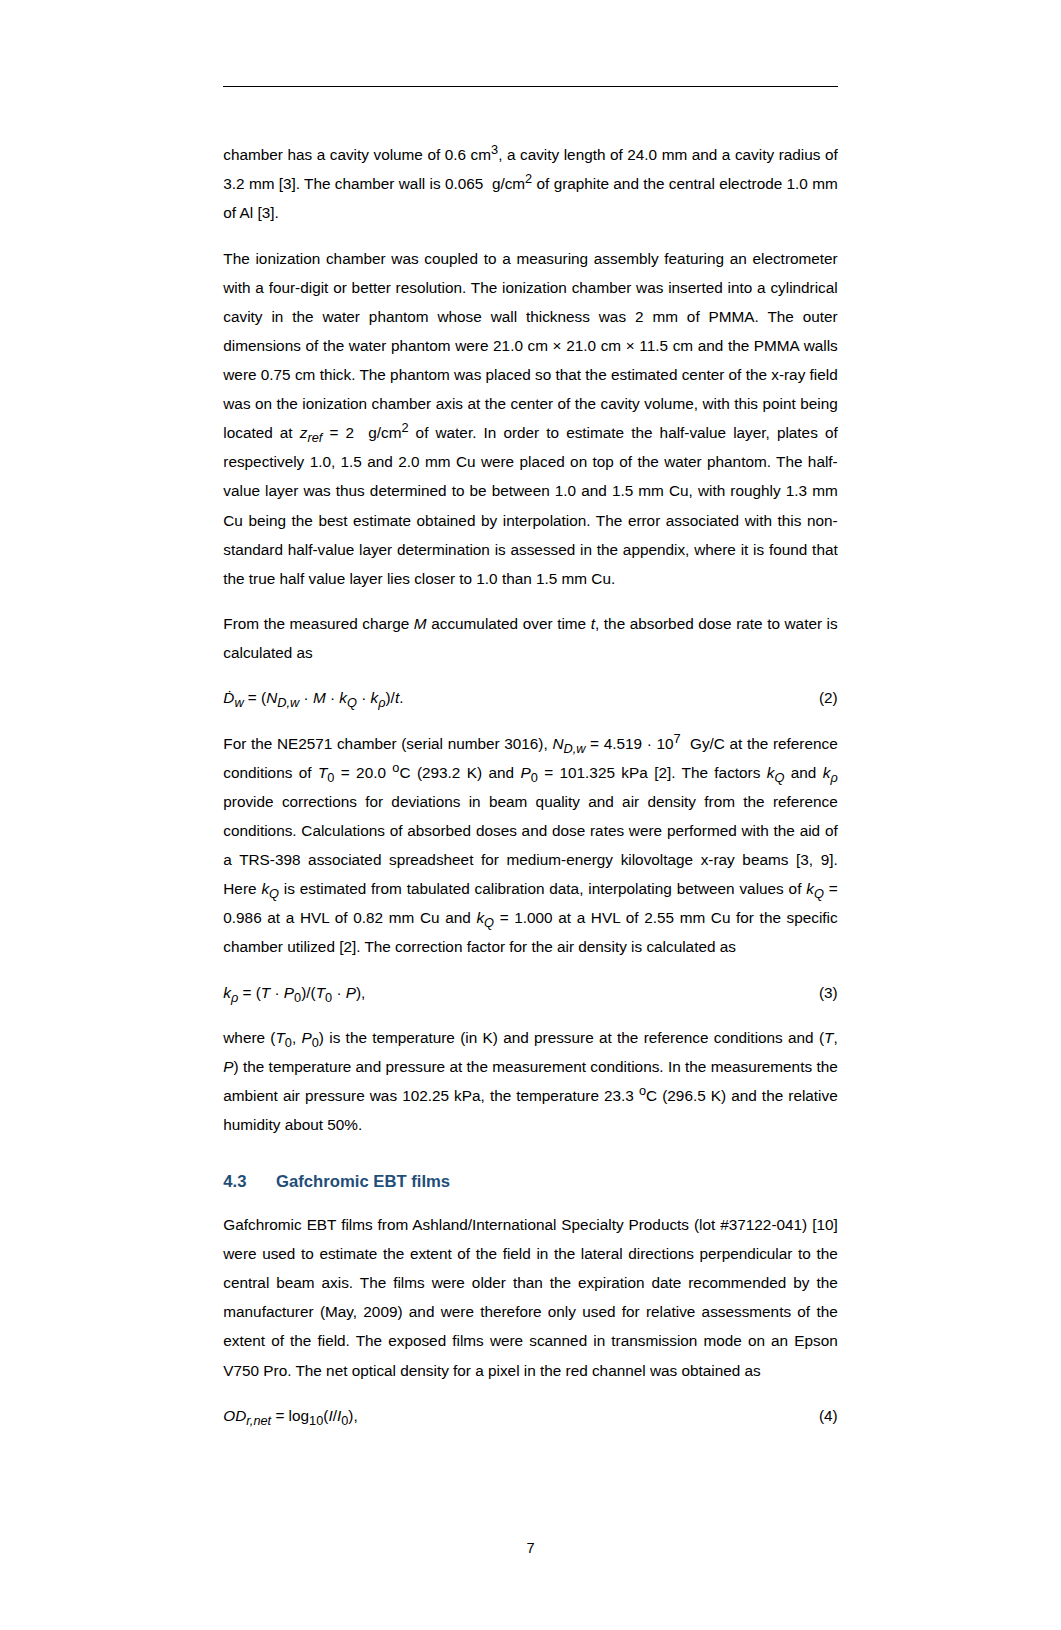chamber has a cavity volume of 0.6 cm3, a cavity length of 24.0 mm and a cavity radius of 3.2 mm [3]. The chamber wall is 0.065 g/cm2 of graphite and the central electrode 1.0 mm of Al [3].
The ionization chamber was coupled to a measuring assembly featuring an electrometer with a four-digit or better resolution. The ionization chamber was inserted into a cylindrical cavity in the water phantom whose wall thickness was 2 mm of PMMA. The outer dimensions of the water phantom were 21.0 cm × 21.0 cm × 11.5 cm and the PMMA walls were 0.75 cm thick. The phantom was placed so that the estimated center of the x-ray field was on the ionization chamber axis at the center of the cavity volume, with this point being located at zref = 2 g/cm2 of water. In order to estimate the half-value layer, plates of respectively 1.0, 1.5 and 2.0 mm Cu were placed on top of the water phantom. The half-value layer was thus determined to be between 1.0 and 1.5 mm Cu, with roughly 1.3 mm Cu being the best estimate obtained by interpolation. The error associated with this non-standard half-value layer determination is assessed in the appendix, where it is found that the true half value layer lies closer to 1.0 than 1.5 mm Cu.
From the measured charge M accumulated over time t, the absorbed dose rate to water is calculated as
Ḋw = (ND,w · M · kQ · kρ)/t. (2)
For the NE2571 chamber (serial number 3016), ND,w = 4.519 · 107 Gy/C at the reference conditions of T0 = 20.0 oC (293.2 K) and P0 = 101.325 kPa [2]. The factors kQ and kρ provide corrections for deviations in beam quality and air density from the reference conditions. Calculations of absorbed doses and dose rates were performed with the aid of a TRS-398 associated spreadsheet for medium-energy kilovoltage x-ray beams [3, 9]. Here kQ is estimated from tabulated calibration data, interpolating between values of kQ = 0.986 at a HVL of 0.82 mm Cu and kQ = 1.000 at a HVL of 2.55 mm Cu for the specific chamber utilized [2]. The correction factor for the air density is calculated as
kρ = (T · P0)/(T0 · P), (3)
where (T0, P0) is the temperature (in K) and pressure at the reference conditions and (T, P) the temperature and pressure at the measurement conditions. In the measurements the ambient air pressure was 102.25 kPa, the temperature 23.3 oC (296.5 K) and the relative humidity about 50%.
4.3 Gafchromic EBT films
Gafchromic EBT films from Ashland/International Specialty Products (lot #37122-041) [10] were used to estimate the extent of the field in the lateral directions perpendicular to the central beam axis. The films were older than the expiration date recommended by the manufacturer (May, 2009) and were therefore only used for relative assessments of the extent of the field. The exposed films were scanned in transmission mode on an Epson V750 Pro. The net optical density for a pixel in the red channel was obtained as
ODr,net = log10(I/I0), (4)
7